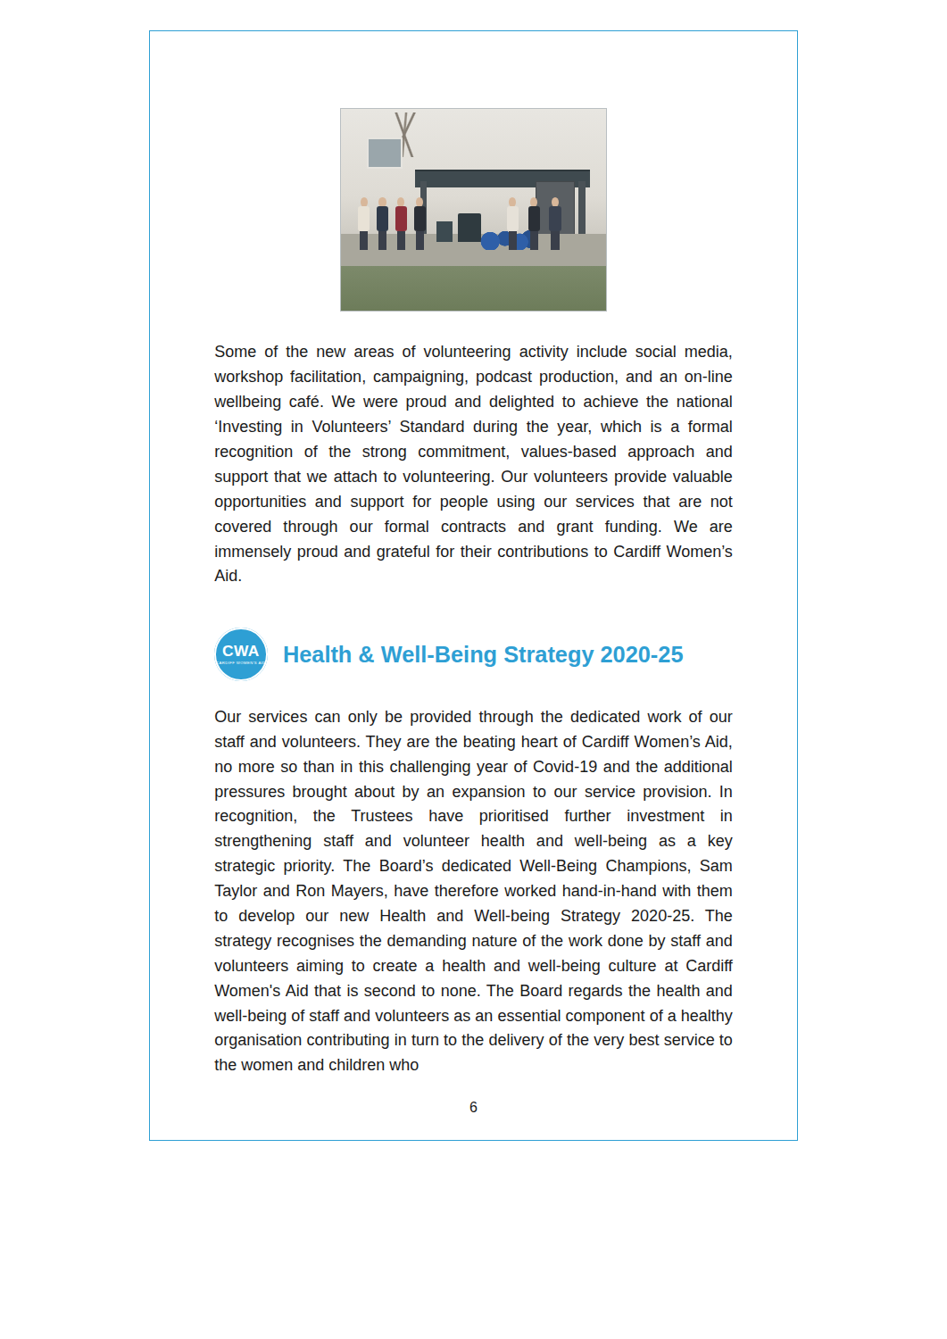Some of the new areas of volunteering activity include social media, workshop facilitation, campaigning, podcast production, and an on-line wellbeing café. We were proud and delighted to achieve the national ‘Investing in Volunteers’ Standard during the year, which is a formal recognition of the strong commitment, values-based approach and support that we attach to volunteering. Our volunteers provide valuable opportunities and support for people using our services that are not covered through our formal contracts and grant funding. We are immensely proud and grateful for their contributions to Cardiff Women’s Aid.
CWA Cardiff Women's Aid
Health & Well-Being Strategy 2020-25
Our services can only be provided through the dedicated work of our staff and volunteers. They are the beating heart of Cardiff Women’s Aid, no more so than in this challenging year of Covid-19 and the additional pressures brought about by an expansion to our service provision. In recognition, the Trustees have prioritised further investment in strengthening staff and volunteer health and well-being as a key strategic priority. The Board’s dedicated Well-Being Champions, Sam Taylor and Ron Mayers, have therefore worked hand-in-hand with them to develop our new Health and Well-being Strategy 2020-25. The strategy recognises the demanding nature of the work done by staff and volunteers aiming to create a health and well-being culture at Cardiff Women's Aid that is second to none. The Board regards the health and well-being of staff and volunteers as an essential component of a healthy organisation contributing in turn to the delivery of the very best service to the women and children who
6